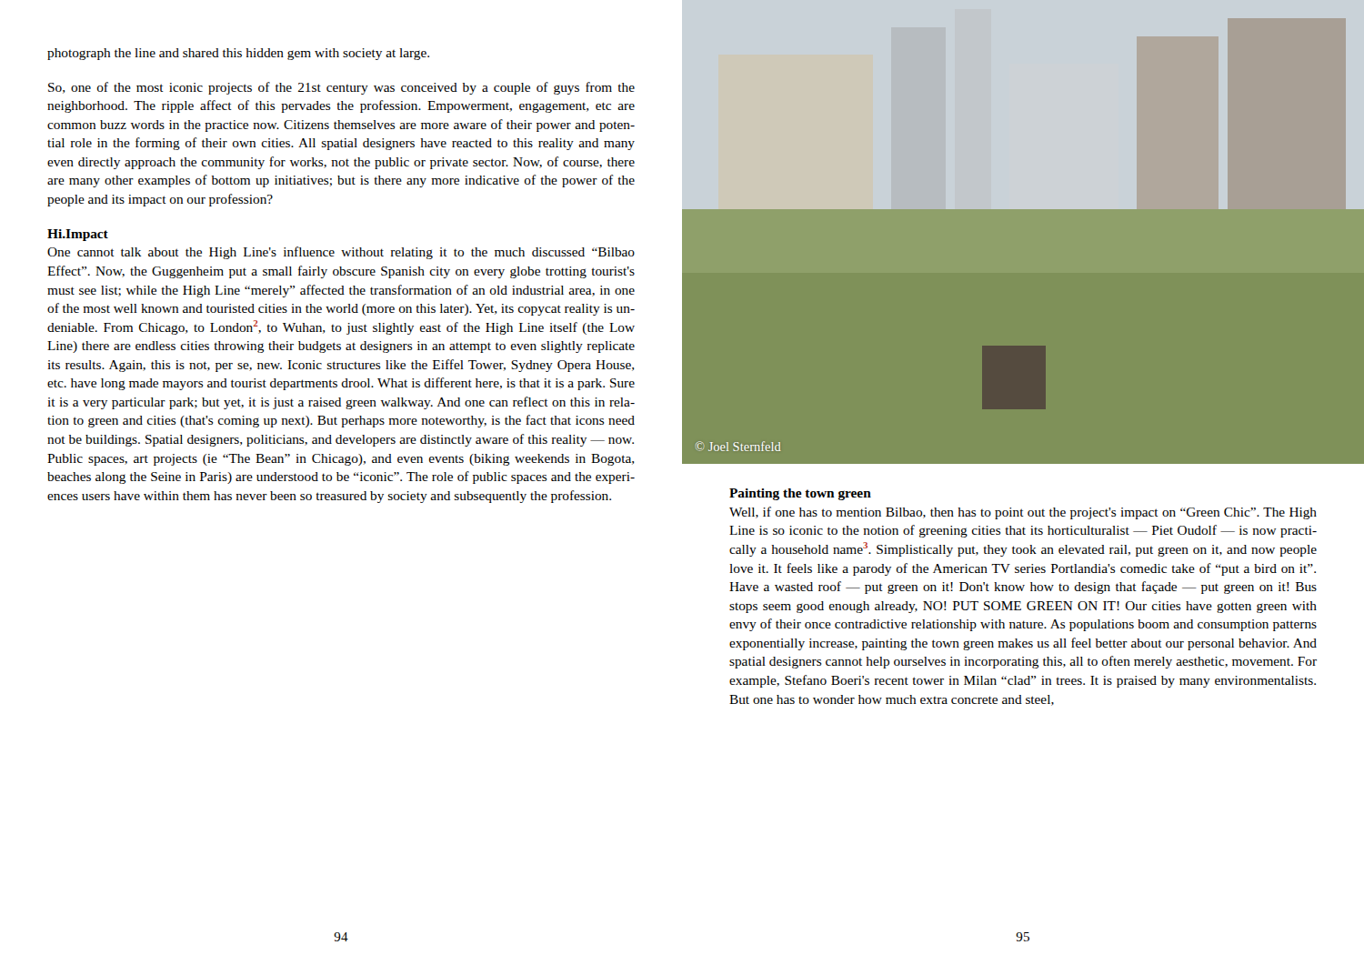photograph the line and shared this hidden gem with society at large.
So, one of the most iconic projects of the 21st century was conceived by a couple of guys from the neighborhood. The ripple affect of this pervades the profession. Empowerment, engagement, etc are common buzz words in the practice now. Citizens themselves are more aware of their power and potential role in the forming of their own cities. All spatial designers have reacted to this reality and many even directly approach the community for works, not the public or private sector. Now, of course, there are many other examples of bottom up initiatives; but is there any more indicative of the power of the people and its impact on our profession?
Hi.Impact
One cannot talk about the High Line's influence without relating it to the much discussed “Bilbao Effect”. Now, the Guggenheim put a small fairly obscure Spanish city on every globe trotting tourist's must see list; while the High Line “merely” affected the transformation of an old industrial area, in one of the most well known and touristed cities in the world (more on this later). Yet, its copycat reality is undeniable. From Chicago, to London2, to Wuhan, to just slightly east of the High Line itself (the Low Line) there are endless cities throwing their budgets at designers in an attempt to even slightly replicate its results. Again, this is not, per se, new. Iconic structures like the Eiffel Tower, Sydney Opera House, etc. have long made mayors and tourist departments drool. What is different here, is that it is a park. Sure it is a very particular park; but yet, it is just a raised green walkway. And one can reflect on this in relation to green and cities (that's coming up next). But perhaps more noteworthy, is the fact that icons need not be buildings. Spatial designers, politicians, and developers are distinctly aware of this reality — now. Public spaces, art projects (ie “The Bean” in Chicago), and even events (biking weekends in Bogota, beaches along the Seine in Paris) are understood to be “iconic”. The role of public spaces and the experiences users have within them has never been so treasured by society and subsequently the profession.
94
© Joel Sternfeld
Painting the town green
Well, if one has to mention Bilbao, then has to point out the project's impact on “Green Chic”. The High Line is so iconic to the notion of greening cities that its horticulturalist — Piet Oudolf — is now practically a household name3. Simplistically put, they took an elevated rail, put green on it, and now people love it. It feels like a parody of the American TV series Portlandia's comedic take of “put a bird on it”. Have a wasted roof — put green on it! Don't know how to design that façade — put green on it! Bus stops seem good enough already, NO! PUT SOME GREEN ON IT! Our cities have gotten green with envy of their once contradictive relationship with nature. As populations boom and consumption patterns exponentially increase, painting the town green makes us all feel better about our personal behavior. And spatial designers cannot help ourselves in incorporating this, all to often merely aesthetic, movement. For example, Stefano Boeri's recent tower in Milan “clad” in trees. It is praised by many environmentalists. But one has to wonder how much extra concrete and steel,
95